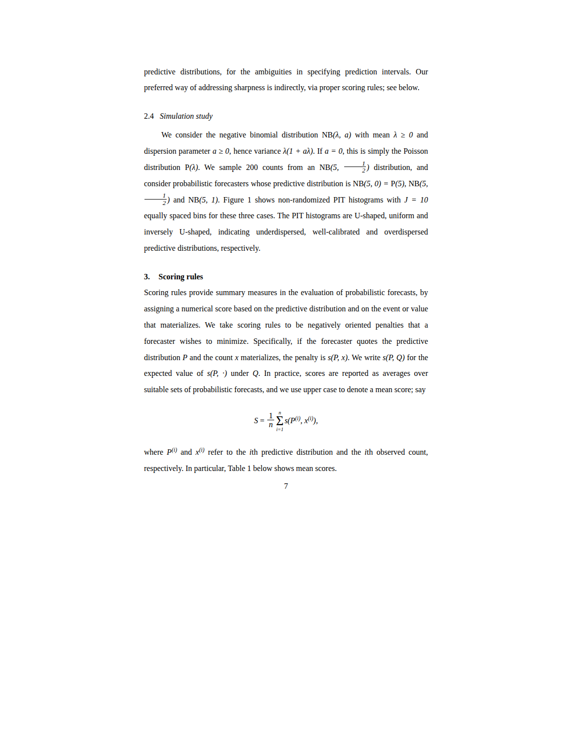predictive distributions, for the ambiguities in specifying prediction intervals. Our preferred way of addressing sharpness is indirectly, via proper scoring rules; see below.
2.4 Simulation study
We consider the negative binomial distribution NB(λ, a) with mean λ ≥ 0 and dispersion parameter a ≥ 0, hence variance λ(1 + aλ). If a = 0, this is simply the Poisson distribution P(λ). We sample 200 counts from an NB(5, 12) distribution, and consider probabilistic forecasters whose predictive distribution is NB(5, 0) = P(5), NB(5, 12) and NB(5, 1). Figure 1 shows non-randomized PIT histograms with J = 10 equally spaced bins for these three cases. The PIT histograms are U-shaped, uniform and inversely U-shaped, indicating underdispersed, well-calibrated and overdispersed predictive distributions, respectively.
3. Scoring rules
Scoring rules provide summary measures in the evaluation of probabilistic forecasts, by assigning a numerical score based on the predictive distribution and on the event or value that materializes. We take scoring rules to be negatively oriented penalties that a forecaster wishes to minimize. Specifically, if the forecaster quotes the predictive distribution P and the count x materializes, the penalty is s(P, x). We write s(P, Q) for the expected value of s(P, ·) under Q. In practice, scores are reported as averages over suitable sets of probabilistic forecasts, and we use upper case to denote a mean score; say
S = 1 n nΣi=1 s(P(i), x(i)),
where P(i) and x(i) refer to the ith predictive distribution and the ith observed count, respectively. In particular, Table 1 below shows mean scores.
7